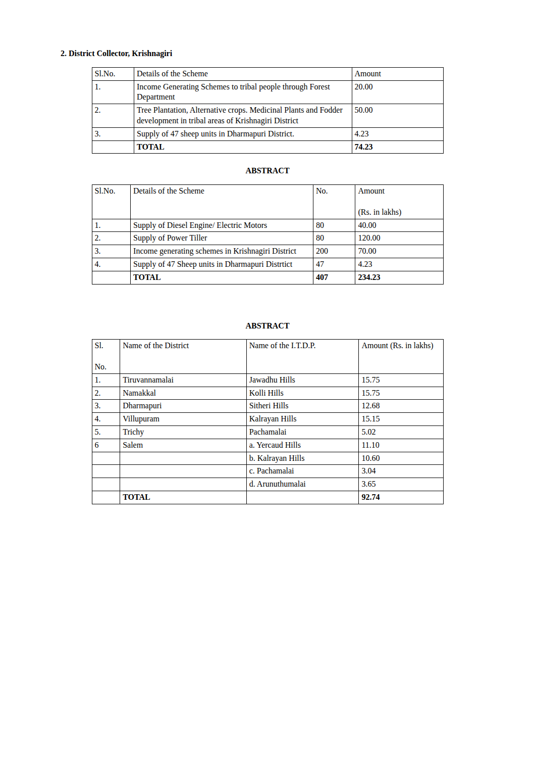2. District Collector, Krishnagiri
| Sl.No. | Details of the Scheme | Amount |
| 1. | Income Generating Schemes to tribal people through Forest Department | 20.00 |
| 2. | Tree Plantation, Alternative crops. Medicinal Plants and Fodder development in tribal areas of Krishnagiri District | 50.00 |
| 3. | Supply of 47 sheep units in Dharmapuri District. | 4.23 |
| | TOTAL | 74.23 |
ABSTRACT
| Sl.No. | Details of the Scheme | No. | Amount (Rs. in lakhs) |
| 1. | Supply of Diesel Engine/ Electric Motors | 80 | 40.00 |
| 2. | Supply of Power Tiller | 80 | 120.00 |
| 3. | Income generating schemes in Krishnagiri District | 200 | 70.00 |
| 4. | Supply of 47 Sheep units in Dharmapuri Distrtict | 47 | 4.23 |
| | TOTAL | 407 | 234.23 |
ABSTRACT
| Sl. No. | Name of the District | Name of the I.T.D.P. | Amount (Rs. in lakhs) |
| 1. | Tiruvannamalai | Jawadhu Hills | 15.75 |
| 2. | Namakkal | Kolli Hills | 15.75 |
| 3. | Dharmapuri | Sitheri Hills | 12.68 |
| 4. | Villupuram | Kalrayan Hills | 15.15 |
| 5. | Trichy | Pachamalai | 5.02 |
| 6 | Salem | a. Yercaud Hills | 11.10 |
| | | b. Kalrayan Hills | 10.60 |
| | | c. Pachamalai | 3.04 |
| | | d. Arunuthumalai | 3.65 |
| | TOTAL | | 92.74 |